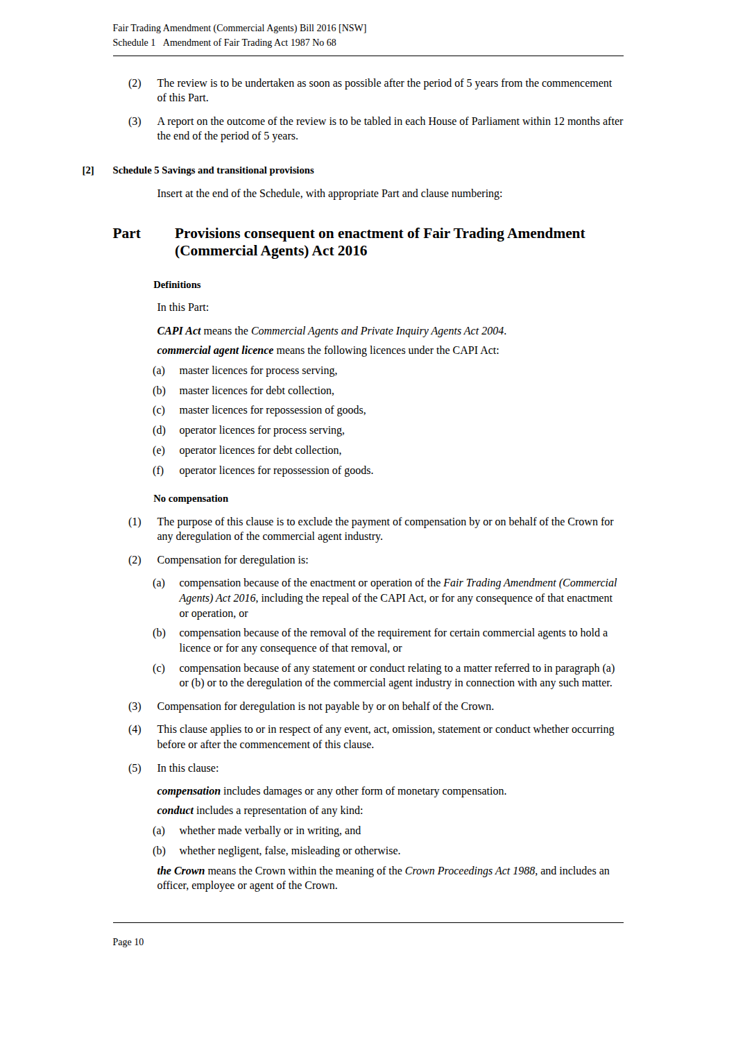Fair Trading Amendment (Commercial Agents) Bill 2016 [NSW]
Schedule 1 Amendment of Fair Trading Act 1987 No 68
(2) The review is to be undertaken as soon as possible after the period of 5 years from the commencement of this Part.
(3) A report on the outcome of the review is to be tabled in each House of Parliament within 12 months after the end of the period of 5 years.
[2] Schedule 5 Savings and transitional provisions
Insert at the end of the Schedule, with appropriate Part and clause numbering:
Part Provisions consequent on enactment of Fair Trading Amendment (Commercial Agents) Act 2016
Definitions
In this Part:
CAPI Act means the Commercial Agents and Private Inquiry Agents Act 2004.
commercial agent licence means the following licences under the CAPI Act:
(a) master licences for process serving,
(b) master licences for debt collection,
(c) master licences for repossession of goods,
(d) operator licences for process serving,
(e) operator licences for debt collection,
(f) operator licences for repossession of goods.
No compensation
(1) The purpose of this clause is to exclude the payment of compensation by or on behalf of the Crown for any deregulation of the commercial agent industry.
(2) Compensation for deregulation is:
(a) compensation because of the enactment or operation of the Fair Trading Amendment (Commercial Agents) Act 2016, including the repeal of the CAPI Act, or for any consequence of that enactment or operation, or
(b) compensation because of the removal of the requirement for certain commercial agents to hold a licence or for any consequence of that removal, or
(c) compensation because of any statement or conduct relating to a matter referred to in paragraph (a) or (b) or to the deregulation of the commercial agent industry in connection with any such matter.
(3) Compensation for deregulation is not payable by or on behalf of the Crown.
(4) This clause applies to or in respect of any event, act, omission, statement or conduct whether occurring before or after the commencement of this clause.
(5) In this clause:
compensation includes damages or any other form of monetary compensation.
conduct includes a representation of any kind:
(a) whether made verbally or in writing, and
(b) whether negligent, false, misleading or otherwise.
the Crown means the Crown within the meaning of the Crown Proceedings Act 1988, and includes an officer, employee or agent of the Crown.
Page 10